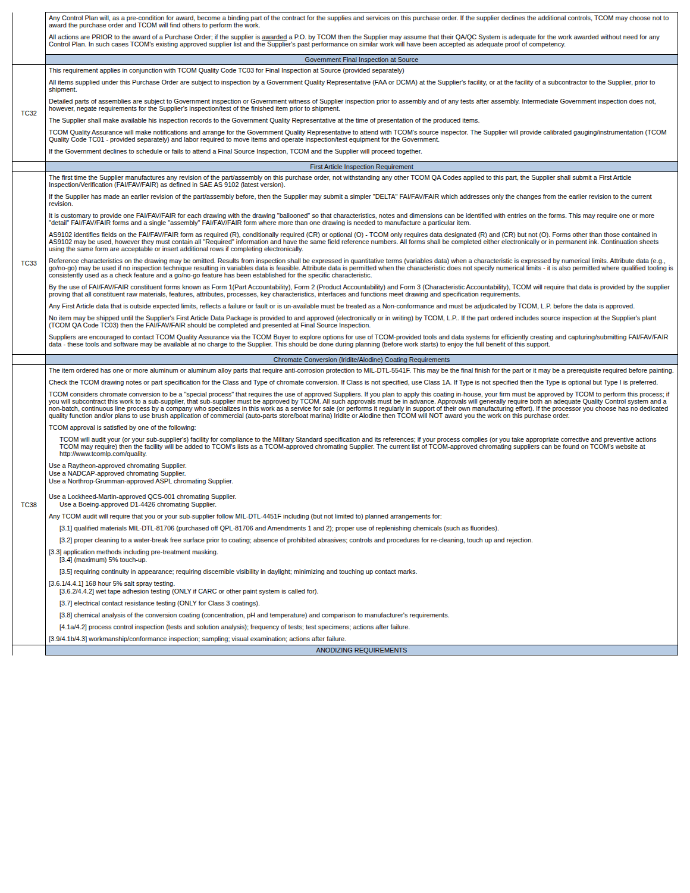| | Any Control Plan will, as a pre-condition for award, become a binding part of the contract for the supplies and services on this purchase order. If the supplier declines the additional controls, TCOM may choose not to award the purchase order and TCOM will find others to perform the work. All actions are PRIOR to the award of a Purchase Order; if the supplier is awarded a P.O. by TCOM then the Supplier may assume that their QA/QC System is adequate for the work awarded without need for any Control Plan. In such cases TCOM's existing approved supplier list and the Supplier's past performance on similar work will have been accepted as adequate proof of competency. |
| | Government Final Inspection at Source |
| TC32 | This requirement applies in conjunction with TCOM Quality Code TC03 for Final Inspection at Source (provided separately) All items supplied under this Purchase Order are subject to inspection by a Government Quality Representative (FAA or DCMA) at the Supplier's facility, or at the facility of a subcontractor to the Supplier, prior to shipment. Detailed parts of assemblies are subject to Government inspection or Government witness of Supplier inspection prior to assembly and of any tests after assembly. Intermediate Government inspection does not, however, negate requirements for the Supplier's inspection/test of the finished item prior to shipment. The Supplier shall make available his inspection records to the Government Quality Representative at the time of presentation of the produced items. TCOM Quality Assurance will make notifications and arrange for the Government Quality Representative to attend with TCOM's source inspector. The Supplier will provide calibrated gauging/instrumentation (TCOM Quality Code TC01 - provided separately) and labor required to move items and operate inspection/test equipment for the Government. If the Government declines to schedule or fails to attend a Final Source Inspection, TCOM and the Supplier will proceed together. |
| | First Article Inspection Requirement |
| TC33 | The first time the Supplier manufactures any revision of the part/assembly on this purchase order, not withstanding any other TCOM QA Codes applied to this part, the Supplier shall submit a First Article Inspection/Verification (FAI/FAV/FAIR) as defined in SAE AS 9102 (latest version). If the Supplier has made an earlier revision of the part/assembly before, then the Supplier may submit a simpler "DELTA" FAI/FAV/FAIR which addresses only the changes from the earlier revision to the current revision. It is customary to provide one FAI/FAV/FAIR for each drawing with the drawing "ballooned" so that characteristics, notes and dimensions can be identified with entries on the forms. This may require one or more "detail" FAI/FAV/FAIR forms and a single "assembly" FAI/FAV/FAIR form where more than one drawing is needed to manufacture a particular item. AS9102 identifies fields on the FAI/FAV/FAIR form as required (R), conditionally required (CR) or optional (O) - TCOM only requires data designated (R) and (CR) but not (O). Forms other than those contained in AS9102 may be used, however they must contain all "Required" information and have the same field reference numbers. All forms shall be completed either electronically or in permanent ink. Continuation sheets using the same form are acceptable or insert additional rows if completing electronically. Reference characteristics on the drawing may be omitted. Results from inspection shall be expressed in quantitative terms (variables data) when a characteristic is expressed by numerical limits. Attribute data (e.g., go/no-go) may be used if no inspection technique resulting in variables data is feasible. Attribute data is permitted when the characteristic does not specify numerical limits - it is also permitted where qualified tooling is consistently used as a check feature and a go/no-go feature has been established for the specific characteristic. By the use of FAI/FAV/FAIR constituent forms known as Form 1(Part Accountability), Form 2 (Product Accountability) and Form 3 (Characteristic Accountability), TCOM will require that data is provided by the supplier proving that all constituent raw materials, features, attributes, processes, key characteristics, interfaces and functions meet drawing and specification requirements. Any First Article data that is outside expected limits, reflects a failure or fault or is un-available must be treated as a Non-conformance and must be adjudicated by TCOM, L.P. before the data is approved. No item may be shipped until the Supplier's First Article Data Package is provided to and approved (electronically or in writing) by TCOM, L.P.. If the part ordered includes source inspection at the Supplier's plant (TCOM QA Code TC03) then the FAI/FAV/FAIR should be completed and presented at Final Source Inspection. Suppliers are encouraged to contact TCOM Quality Assurance via the TCOM Buyer to explore options for use of TCOM-provided tools and data systems for efficiently creating and capturing/submitting FAI/FAV/FAIR data - these tools and software may be available at no charge to the Supplier. This should be done during planning (before work starts) to enjoy the full benefit of this support. |
| | Chromate Conversion (Iridite/Alodine) Coating Requirements |
| TC38 | The item ordered has one or more aluminum or aluminum alloy parts that require anti-corrosion protection to MIL-DTL-5541F. This may be the final finish for the part or it may be a prerequisite required before painting. Check the TCOM drawing notes or part specification for the Class and Type of chromate conversion. If Class is not specified, use Class 1A. If Type is not specified then the Type is optional but Type I is preferred. TCOM considers chromate conversion to be a "special process" that requires the use of approved Suppliers. If you plan to apply this coating in-house, your firm must be approved by TCOM to perform this process; if you will subcontract this work to a sub-supplier, that sub-supplier must be approved by TCOM. All such approvals must be in advance. Approvals will generally require both an adequate Quality Control system and a non-batch, continuous line process by a company who specializes in this work as a service for sale (or performs it regularly in support of their own manufacturing effort). If the processor you choose has no dedicated quality function and/or plans to use brush application of commercial (auto-parts store/boat marina) Iridite or Alodine then TCOM will NOT award you the work on this purchase order. TCOM approval is satisfied by one of the following: TCOM will audit your (or your sub-supplier's) facility for compliance to the Military Standard specification and its references; if your process complies (or you take appropriate corrective and preventive actions TCOM may require) then the facility will be added to TCOM's lists as a TCOM-approved chromating Supplier. The current list of TCOM-approved chromating suppliers can be found on TCOM's website at http://www.tcomlp.com/quality. Use a Raytheon-approved chromating Supplier. Use a NADCAP-approved chromating Supplier. Use a Northrop-Grumman-approved ASPL chromating Supplier. Use a Lockheed-Martin-approved QCS-001 chromating Supplier. Use a Boeing-approved D1-4426 chromating Supplier. Any TCOM audit will require that you or your sub-supplier follow MIL-DTL-4451F including (but not limited to) planned arrangements for: [3.1] qualified materials MIL-DTL-81706 (purchased off QPL-81706 and Amendments 1 and 2); proper use of replenishing chemicals (such as fluorides). [3.2] proper cleaning to a water-break free surface prior to coating; absence of prohibited abrasives; controls and procedures for re-cleaning, touch up and rejection. [3.3] application methods including pre-treatment masking. [3.4] (maximum) 5% touch-up. [3.5] requiring continuity in appearance; requiring discernible visibility in daylight; minimizing and touching up contact marks. [3.6.1/4.4.1] 168 hour 5% salt spray testing. [3.6.2/4.4.2] wet tape adhesion testing (ONLY if CARC or other paint system is called for). [3.7] electrical contact resistance testing (ONLY for Class 3 coatings). [3.8] chemical analysis of the conversion coating (concentration, pH and temperature) and comparison to manufacturer's requirements. [4.1a/4.2] process control inspection (tests and solution analysis); frequency of tests; test specimens; actions after failure. [3.9/4.1b/4.3] workmanship/conformance inspection; sampling; visual examination; actions after failure. |
| | ANODIZING REQUIREMENTS |